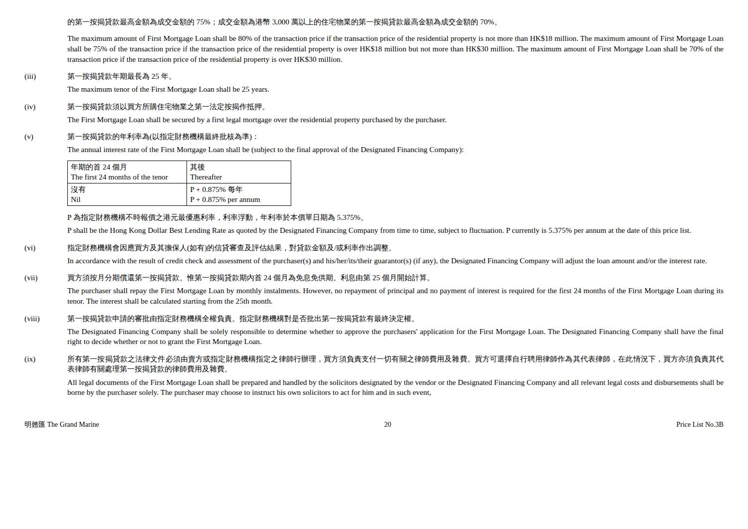的第一按揭貸款最高金額為成交金額的 75%；成交金額為港幣 3,000 萬以上的住宅物業的第一按揭貸款最高金額為成交金額的 70%。
The maximum amount of First Mortgage Loan shall be 80% of the transaction price if the transaction price of the residential property is not more than HK$18 million. The maximum amount of First Mortgage Loan shall be 75% of the transaction price if the transaction price of the residential property is over HK$18 million but not more than HK$30 million. The maximum amount of First Mortgage Loan shall be 70% of the transaction price if the transaction price of the residential property is over HK$30 million.
(iii)
第一按揭貸款年期最長為 25 年。
The maximum tenor of the First Mortgage Loan shall be 25 years.
(iv)
第一按揭貸款須以買方所購住宅物業之第一法定按揭作抵押。
The First Mortgage Loan shall be secured by a first legal mortgage over the residential property purchased by the purchaser.
(v)
第一按揭貸款的年利率為(以指定財務機構最終批核為準)：
The annual interest rate of the First Mortgage Loan shall be (subject to the final approval of the Designated Financing Company):
| 年期的首 24 個月 The first 24 months of the tenor | 其後 Thereafter |
| 沒有 Nil | P + 0.875% 每年 P + 0.875% per annum |
P 為指定財務機構不時報價之港元最優惠利率，利率浮動，年利率於本價單日期為 5.375%。
P shall be the Hong Kong Dollar Best Lending Rate as quoted by the Designated Financing Company from time to time, subject to fluctuation. P currently is 5.375% per annum at the date of this price list.
(vi)
指定財務機構會因應買方及其擔保人(如有)的信貸審查及評估結果，對貸款金額及/或利率作出調整。
In accordance with the result of credit check and assessment of the purchaser(s) and his/her/its/their guarantor(s) (if any), the Designated Financing Company will adjust the loan amount and/or the interest rate.
(vii)
買方須按月分期償還第一按揭貸款。惟第一按揭貸款期內首 24 個月為免息免供期。利息由第 25 個月開始計算。
The purchaser shall repay the First Mortgage Loan by monthly instalments. However, no repayment of principal and no payment of interest is required for the first 24 months of the First Mortgage Loan during its tenor. The interest shall be calculated starting from the 25th month.
(viii)
第一按揭貸款申請的審批由指定財務機構全權負責。指定財務機構對是否批出第一按揭貸款有最終決定權。
The Designated Financing Company shall be solely responsible to determine whether to approve the purchasers' application for the First Mortgage Loan. The Designated Financing Company shall have the final right to decide whether or not to grant the First Mortgage Loan.
(ix)
所有第一按揭貸款之法律文件必須由賣方或指定財務機構指定之律師行辦理，買方須負責支付一切有關之律師費用及雜費。買方可選擇自行聘用律師作為其代表律師，在此情況下，買方亦須負責其代表律師有關處理第一按揭貸款的律師費用及雜費。
All legal documents of the First Mortgage Loan shall be prepared and handled by the solicitors designated by the vendor or the Designated Financing Company and all relevant legal costs and disbursements shall be borne by the purchaser solely. The purchaser may choose to instruct his own solicitors to act for him and in such event,
明翹匯 The Grand Marine
20
Price List No.3B